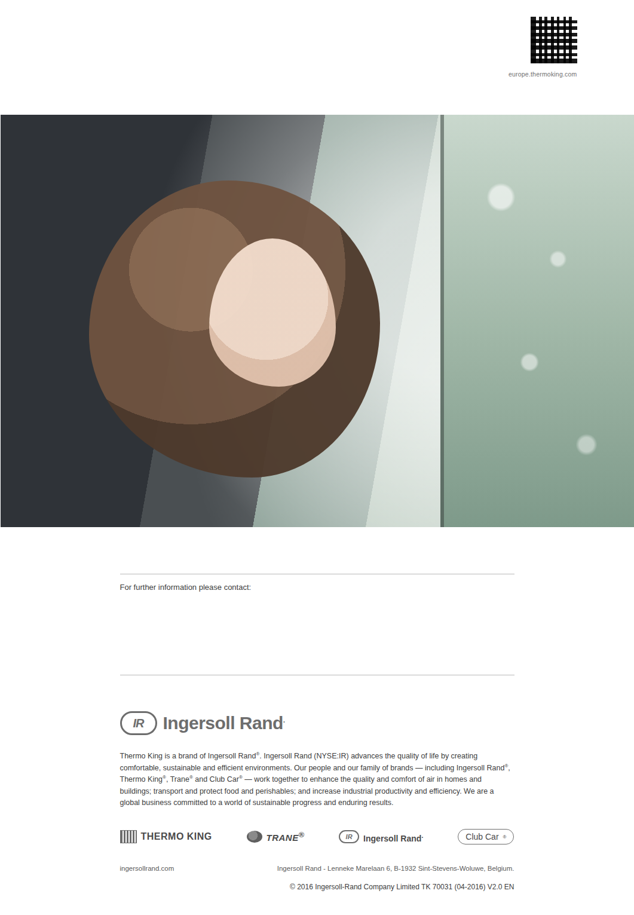europe.thermoking.com
For further information please contact:
IR
Ingersoll Rand.
Thermo King is a brand of Ingersoll Rand®. Ingersoll Rand (NYSE:IR) advances the quality of life by creating comfortable, sustainable and efficient environments. Our people and our family of brands — including Ingersoll Rand®, Thermo King®, Trane® and Club Car® — work together to enhance the quality and comfort of air in homes and buildings; transport and protect food and perishables; and increase industrial productivity and efficiency. We are a global business committed to a world of sustainable progress and enduring results.
THERMO KING
TRANE®
IR Ingersoll Rand.
Club Car®
ingersollrand.com Ingersoll Rand - Lenneke Marelaan 6, B-1932 Sint-Stevens-Woluwe, Belgium.
© 2016 Ingersoll-Rand Company Limited TK 70031 (04-2016) V2.0 EN